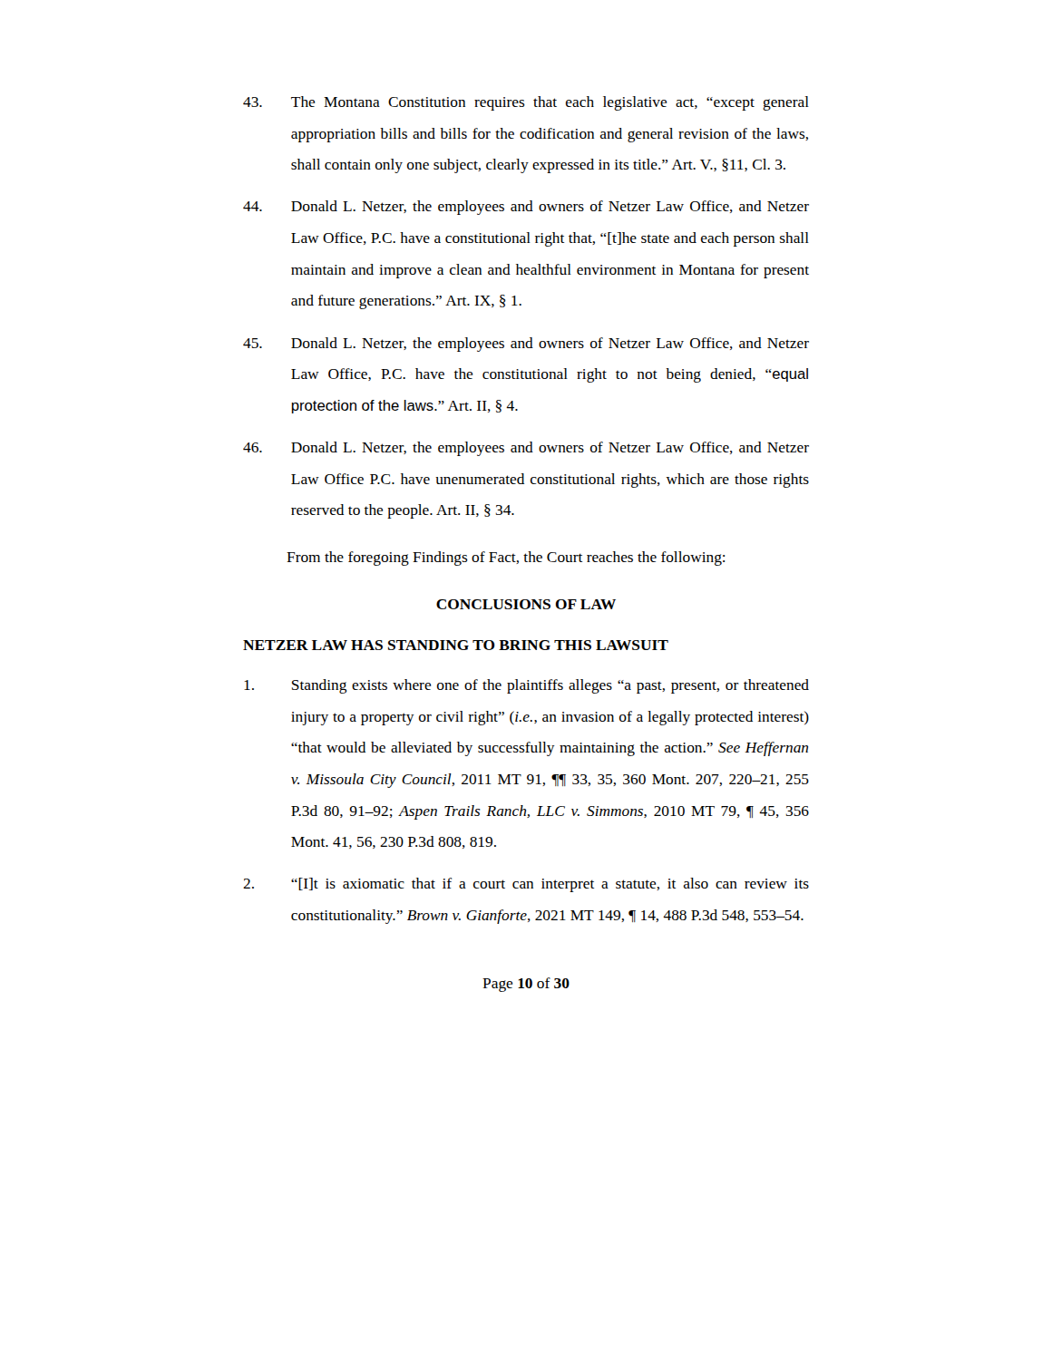43. The Montana Constitution requires that each legislative act, “except general appropriation bills and bills for the codification and general revision of the laws, shall contain only one subject, clearly expressed in its title.” Art. V., §11, Cl. 3.
44. Donald L. Netzer, the employees and owners of Netzer Law Office, and Netzer Law Office, P.C. have a constitutional right that, “[t]he state and each person shall maintain and improve a clean and healthful environment in Montana for present and future generations.” Art. IX, § 1.
45. Donald L. Netzer, the employees and owners of Netzer Law Office, and Netzer Law Office, P.C. have the constitutional right to not being denied, “equal protection of the laws.” Art. II, § 4.
46. Donald L. Netzer, the employees and owners of Netzer Law Office, and Netzer Law Office P.C. have unenumerated constitutional rights, which are those rights reserved to the people. Art. II, § 34.
From the foregoing Findings of Fact, the Court reaches the following:
CONCLUSIONS OF LAW
NETZER LAW HAS STANDING TO BRING THIS LAWSUIT
1. Standing exists where one of the plaintiffs alleges “a past, present, or threatened injury to a property or civil right” (i.e., an invasion of a legally protected interest) “that would be alleviated by successfully maintaining the action.” See Heffernan v. Missoula City Council, 2011 MT 91, ¶¶ 33, 35, 360 Mont. 207, 220–21, 255 P.3d 80, 91–92; Aspen Trails Ranch, LLC v. Simmons, 2010 MT 79, ¶ 45, 356 Mont. 41, 56, 230 P.3d 808, 819.
2.“[I]t is axiomatic that if a court can interpret a statute, it also can review its constitutionality.” Brown v. Gianforte, 2021 MT 149, ¶ 14, 488 P.3d 548, 553–54.
Page 10 of 30